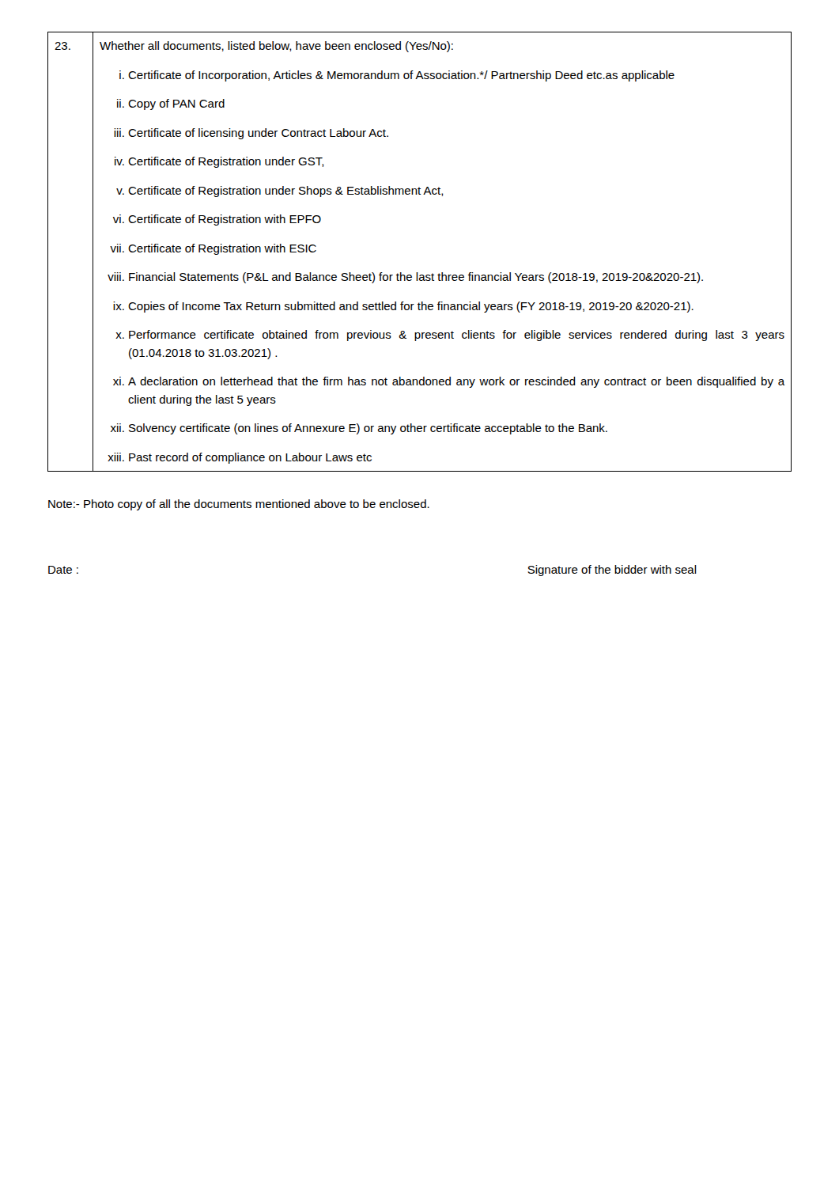| 23. | Whether all documents, listed below, have been enclosed (Yes/No): Certificate of Incorporation, Articles & Memorandum of Association.*/ Partnership Deed etc.as applicable Copy of PAN Card Certificate of licensing under Contract Labour Act. Certificate of Registration under GST, Certificate of Registration under Shops & Establishment Act, Certificate of Registration with EPFO Certificate of Registration with ESIC Financial Statements (P&L and Balance Sheet) for the last three financial Years (2018-19, 2019-20&2020-21). Copies of Income Tax Return submitted and settled for the financial years (FY 2018-19, 2019-20 &2020-21). Performance certificate obtained from previous & present clients for eligible services rendered during last 3 years (01.04.2018 to 31.03.2021) . A declaration on letterhead that the firm has not abandoned any work or rescinded any contract or been disqualified by a client during the last 5 years Solvency certificate (on lines of Annexure E) or any other certificate acceptable to the Bank. Past record of compliance on Labour Laws etc |
Note:- Photo copy of all the documents mentioned above to be enclosed.
Date :
Signature of the bidder with seal